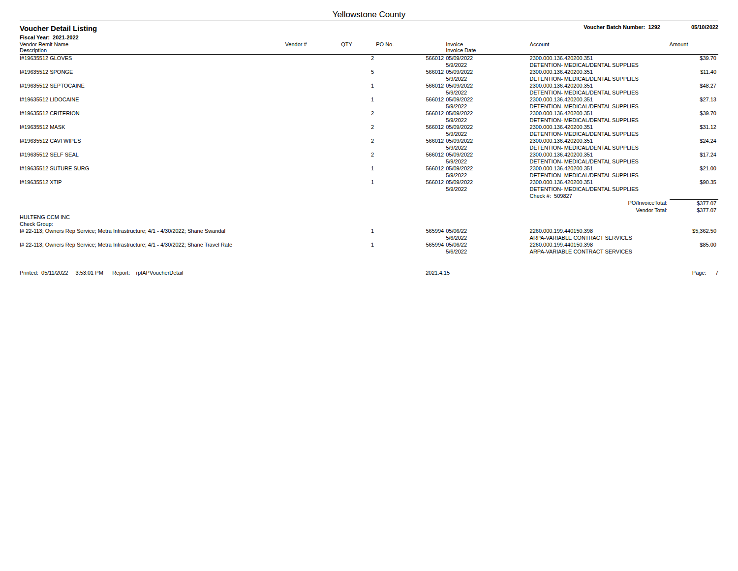Yellowstone County
Voucher Detail Listing Voucher Batch Number: 1292 05/10/2022
Fiscal Year: 2021-2022
| Vendor Remit Name Description | Vendor # | QTY | PO No. | Invoice Invoice Date | Account | Amount |
| --- | --- | --- | --- | --- | --- | --- |
| I#19635512 GLOVES | | 2 | 566012 | 05/09/2022 | 2300.000.136.420200.351 | $39.70 |
| | | | | 5/9/2022 | DETENTION- MEDICAL/DENTAL SUPPLIES | |
| I#19635512 SPONGE | | 5 | 566012 | 05/09/2022 | 2300.000.136.420200.351 | $11.40 |
| | | | | 5/9/2022 | DETENTION- MEDICAL/DENTAL SUPPLIES | |
| I#19635512 SEPTOCAINE | | 1 | 566012 | 05/09/2022 | 2300.000.136.420200.351 | $48.27 |
| | | | | 5/9/2022 | DETENTION- MEDICAL/DENTAL SUPPLIES | |
| I#19635512 LIDOCAINE | | 1 | 566012 | 05/09/2022 | 2300.000.136.420200.351 | $27.13 |
| | | | | 5/9/2022 | DETENTION- MEDICAL/DENTAL SUPPLIES | |
| I#19635512 CRITERION | | 2 | 566012 | 05/09/2022 | 2300.000.136.420200.351 | $39.70 |
| | | | | 5/9/2022 | DETENTION- MEDICAL/DENTAL SUPPLIES | |
| I#19635512 MASK | | 2 | 566012 | 05/09/2022 | 2300.000.136.420200.351 | $31.12 |
| | | | | 5/9/2022 | DETENTION- MEDICAL/DENTAL SUPPLIES | |
| I#19635512 CAVI WIPES | | 2 | 566012 | 05/09/2022 | 2300.000.136.420200.351 | $24.24 |
| | | | | 5/9/2022 | DETENTION- MEDICAL/DENTAL SUPPLIES | |
| I#19635512 SELF SEAL | | 2 | 566012 | 05/09/2022 | 2300.000.136.420200.351 | $17.24 |
| | | | | 5/9/2022 | DETENTION- MEDICAL/DENTAL SUPPLIES | |
| I#19635512 SUTURE SURG | | 1 | 566012 | 05/09/2022 | 2300.000.136.420200.351 | $21.00 |
| | | | | 5/9/2022 | DETENTION- MEDICAL/DENTAL SUPPLIES | |
| I#19635512 XTIP | | 1 | 566012 | 05/09/2022 | 2300.000.136.420200.351 | $90.35 |
| | | | | 5/9/2022 | DETENTION- MEDICAL/DENTAL SUPPLIES | |
| | Check #: 509827 | |
| | PO/InvoiceTotal: | $377.07 |
| | Vendor Total: | $377.07 |
| HULTENG CCM INC | |
| Check Group: | |
| I# 22-113; Owners Rep Service; Metra Infrastructure; 4/1 - 4/30/2022; Shane Swandal | | 1 | 565994 | 05/06/22 | 2260.000.199.440150.398 | $5,362.50 |
| | | | | 5/6/2022 | ARPA-VARIABLE CONTRACT SERVICES | |
| I# 22-113; Owners Rep Service; Metra Infrastructure; 4/1 - 4/30/2022; Shane Travel Rate | | 1 | 565994 | 05/06/22 | 2260.000.199.440150.398 | $85.00 |
| | | | | 5/6/2022 | ARPA-VARIABLE CONTRACT SERVICES | |
Printed: 05/11/2022 3:53:01 PM Report: rptAPVoucherDetail Page: 7
2021.4.15